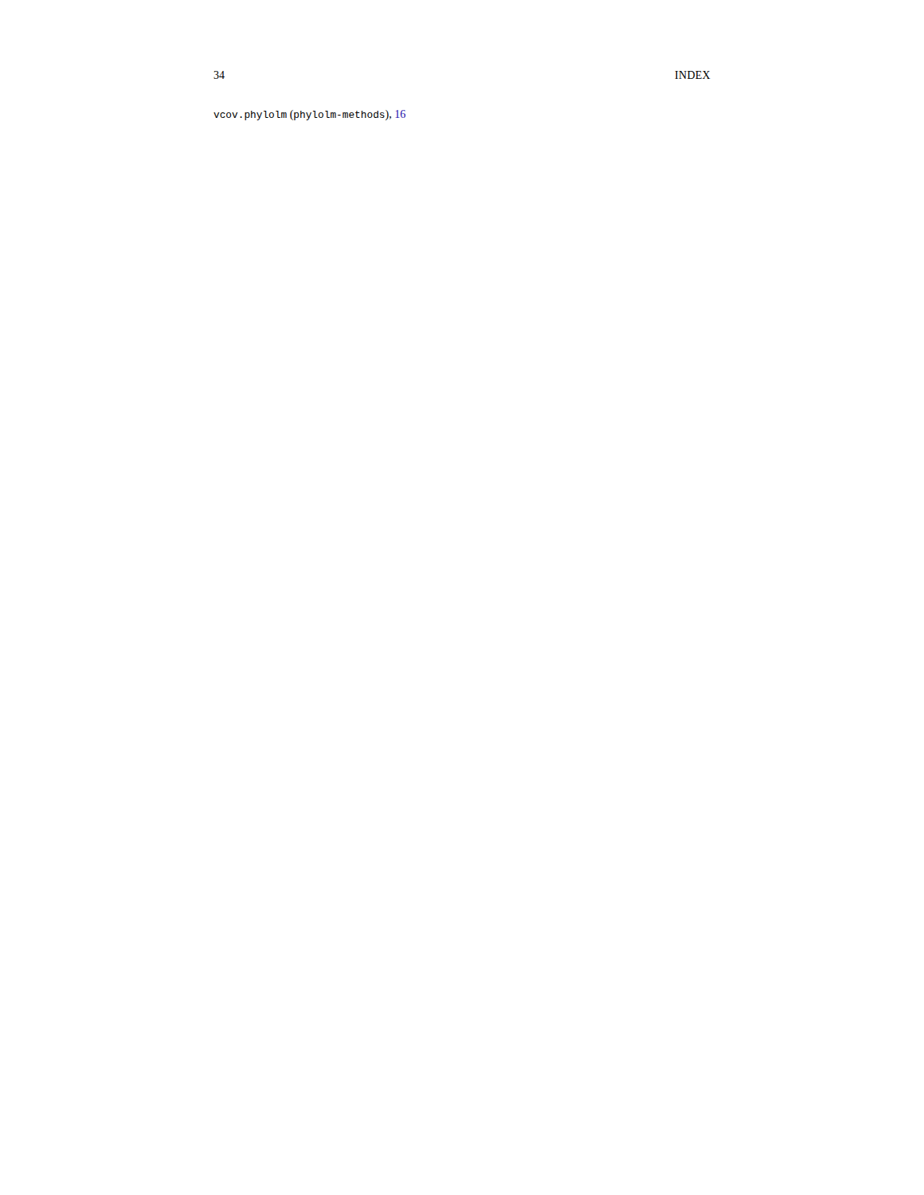34 INDEX
vcov.phylolm (phylolm-methods), 16